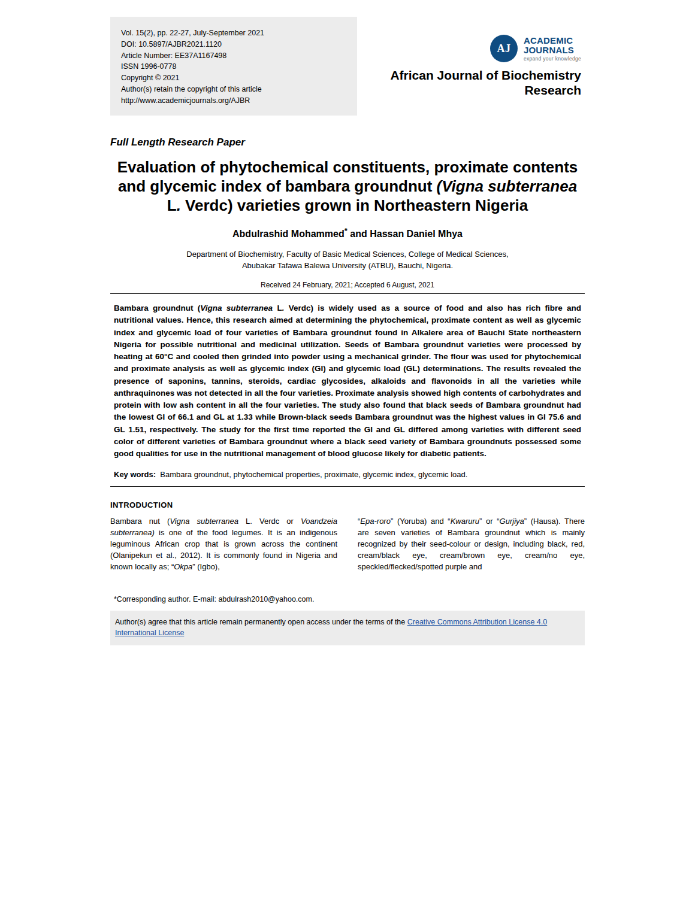Vol. 15(2), pp. 22-27, July-September 2021
DOI: 10.5897/AJBR2021.1120
Article Number: EE37A1167498
ISSN 1996-0778
Copyright © 2021
Author(s) retain the copyright of this article
http://www.academicjournals.org/AJBR
AJ
ACADEMIC
JOURNALS
expand your knowledge
African Journal of Biochemistry Research
Full Length Research Paper
Evaluation of phytochemical constituents, proximate contents and glycemic index of bambara groundnut (Vigna subterranea L. Verdc) varieties grown in Northeastern Nigeria
Abdulrashid Mohammed* and Hassan Daniel Mhya
Department of Biochemistry, Faculty of Basic Medical Sciences, College of Medical Sciences,
Abubakar Tafawa Balewa University (ATBU), Bauchi, Nigeria.
Received 24 February, 2021; Accepted 6 August, 2021
Bambara groundnut (Vigna subterranea L. Verdc) is widely used as a source of food and also has rich fibre and nutritional values. Hence, this research aimed at determining the phytochemical, proximate content as well as glycemic index and glycemic load of four varieties of Bambara groundnut found in Alkalere area of Bauchi State northeastern Nigeria for possible nutritional and medicinal utilization. Seeds of Bambara groundnut varieties were processed by heating at 60°C and cooled then grinded into powder using a mechanical grinder. The flour was used for phytochemical and proximate analysis as well as glycemic index (GI) and glycemic load (GL) determinations. The results revealed the presence of saponins, tannins, steroids, cardiac glycosides, alkaloids and flavonoids in all the varieties while anthraquinones was not detected in all the four varieties. Proximate analysis showed high contents of carbohydrates and protein with low ash content in all the four varieties. The study also found that black seeds of Bambara groundnut had the lowest GI of 66.1 and GL at 1.33 while Brown-black seeds Bambara groundnut was the highest values in GI 75.6 and GL 1.51, respectively. The study for the first time reported the GI and GL differed among varieties with different seed color of different varieties of Bambara groundnut where a black seed variety of Bambara groundnuts possessed some good qualities for use in the nutritional management of blood glucose likely for diabetic patients.
Key words: Bambara groundnut, phytochemical properties, proximate, glycemic index, glycemic load.
INTRODUCTION
Bambara nut (Vigna subterranea L. Verdc or Voandzeia subterranea) is one of the food legumes. It is an indigenous leguminous African crop that is grown across the continent (Olanipekun et al., 2012). It is commonly found in Nigeria and known locally as; “Okpa” (Igbo),
“Epa-roro” (Yoruba) and “Kwaruru” or “Gurjiya” (Hausa). There are seven varieties of Bambara groundnut which is mainly recognized by their seed-colour or design, including black, red, cream/black eye, cream/brown eye, cream/no eye, speckled/flecked/spotted purple and
*Corresponding author. E-mail: abdulrash2010@yahoo.com.
Author(s) agree that this article remain permanently open access under the terms of the Creative Commons Attribution License 4.0 International License